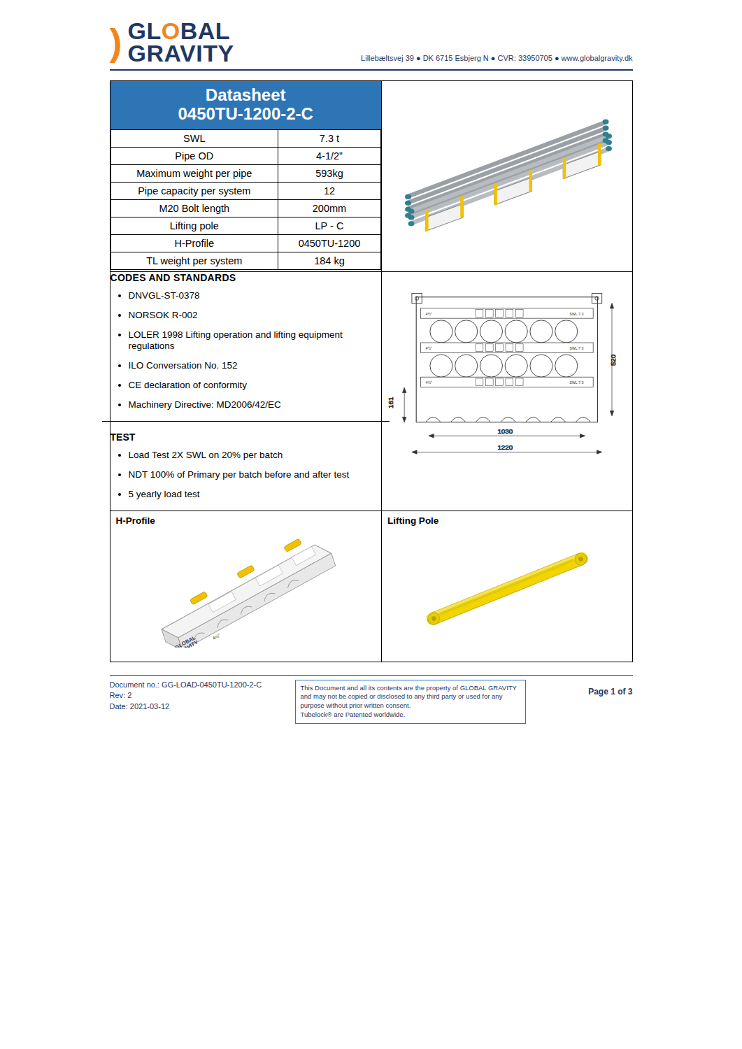)
GLOBAL
GRAVITY
Lillebæltsvej 39 ● DK 6715 Esbjerg N ● CVR: 33950705 ● www.globalgravity.dk
| Datasheet 0450TU-1200-2-C / SWL / 7.3 t / / Pipe OD / 4-1/2” / / Maximum weight per pipe / 593kg / / Pipe capacity per system / 12 / / M20 Bolt length / 200mm / / Lifting pole / LP - C / / H-Profile / 0450TU-1200 / / TL weight per system / 184 kg / | |
| CODES AND STANDARDS DNVGL-ST-0378 NORSOK R-002 LOLER 1998 Lifting operation and lifting equipment regulations ILO Conversation No. 152 CE declaration of conformity Machinery Directive: MD2006/42/EC TEST Load Test 2X SWL on 20% per batch NDT 100% of Primary per batch before and after test 5 yearly load test | 4½" 4½" 4½" SWL 7.3 SWL 7.3 SWL 7.3 520 161 1030 1220 |
| H-Profile GLOBAL GRAVITY 4½" | Lifting Pole |
Document no.: GG-LOAD-0450TU-1200-2-C
Rev: 2
Date: 2021-03-12
This Document and all its contents are the property of GLOBAL GRAVITY and may not be copied or disclosed to any third party or used for any purpose without prior written consent.
Tubelock® are Patented worldwide.
Page 1 of 3